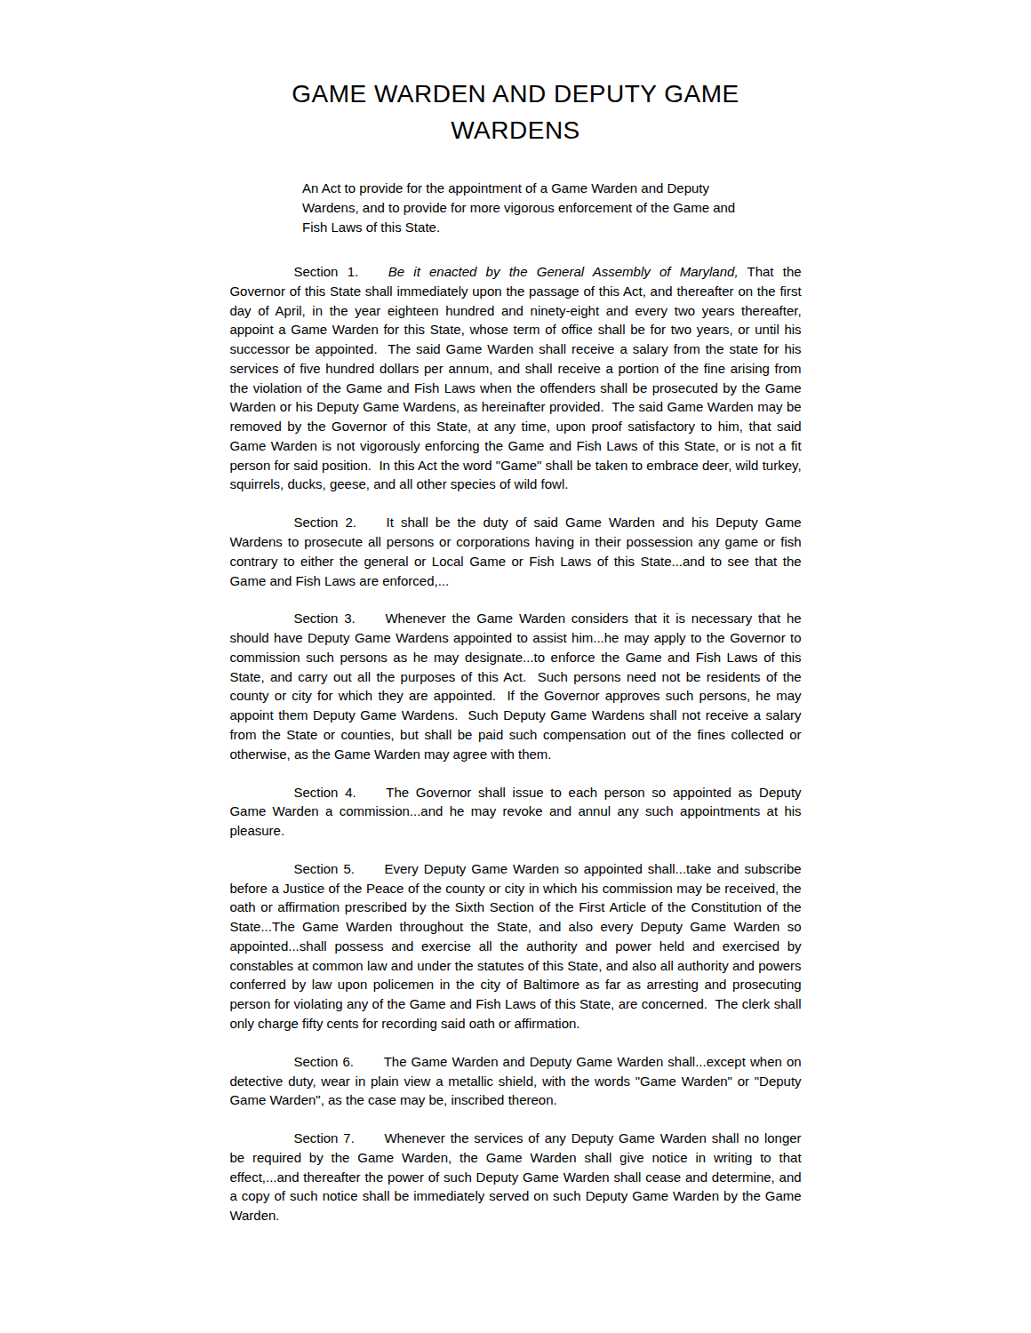GAME WARDEN AND DEPUTY GAME WARDENS
An Act to provide for the appointment of a Game Warden and Deputy Wardens, and to provide for more vigorous enforcement of the Game and Fish Laws of this State.
Section 1. Be it enacted by the General Assembly of Maryland, That the Governor of this State shall immediately upon the passage of this Act, and thereafter on the first day of April, in the year eighteen hundred and ninety-eight and every two years thereafter, appoint a Game Warden for this State, whose term of office shall be for two years, or until his successor be appointed. The said Game Warden shall receive a salary from the state for his services of five hundred dollars per annum, and shall receive a portion of the fine arising from the violation of the Game and Fish Laws when the offenders shall be prosecuted by the Game Warden or his Deputy Game Wardens, as hereinafter provided. The said Game Warden may be removed by the Governor of this State, at any time, upon proof satisfactory to him, that said Game Warden is not vigorously enforcing the Game and Fish Laws of this State, or is not a fit person for said position. In this Act the word "Game" shall be taken to embrace deer, wild turkey, squirrels, ducks, geese, and all other species of wild fowl.
Section 2. It shall be the duty of said Game Warden and his Deputy Game Wardens to prosecute all persons or corporations having in their possession any game or fish contrary to either the general or Local Game or Fish Laws of this State...and to see that the Game and Fish Laws are enforced,...
Section 3. Whenever the Game Warden considers that it is necessary that he should have Deputy Game Wardens appointed to assist him...he may apply to the Governor to commission such persons as he may designate...to enforce the Game and Fish Laws of this State, and carry out all the purposes of this Act. Such persons need not be residents of the county or city for which they are appointed. If the Governor approves such persons, he may appoint them Deputy Game Wardens. Such Deputy Game Wardens shall not receive a salary from the State or counties, but shall be paid such compensation out of the fines collected or otherwise, as the Game Warden may agree with them.
Section 4. The Governor shall issue to each person so appointed as Deputy Game Warden a commission...and he may revoke and annul any such appointments at his pleasure.
Section 5. Every Deputy Game Warden so appointed shall...take and subscribe before a Justice of the Peace of the county or city in which his commission may be received, the oath or affirmation prescribed by the Sixth Section of the First Article of the Constitution of the State...The Game Warden throughout the State, and also every Deputy Game Warden so appointed...shall possess and exercise all the authority and power held and exercised by constables at common law and under the statutes of this State, and also all authority and powers conferred by law upon policemen in the city of Baltimore as far as arresting and prosecuting person for violating any of the Game and Fish Laws of this State, are concerned. The clerk shall only charge fifty cents for recording said oath or affirmation.
Section 6. The Game Warden and Deputy Game Warden shall...except when on detective duty, wear in plain view a metallic shield, with the words "Game Warden" or "Deputy Game Warden", as the case may be, inscribed thereon.
Section 7. Whenever the services of any Deputy Game Warden shall no longer be required by the Game Warden, the Game Warden shall give notice in writing to that effect,...and thereafter the power of such Deputy Game Warden shall cease and determine, and a copy of such notice shall be immediately served on such Deputy Game Warden by the Game Warden.